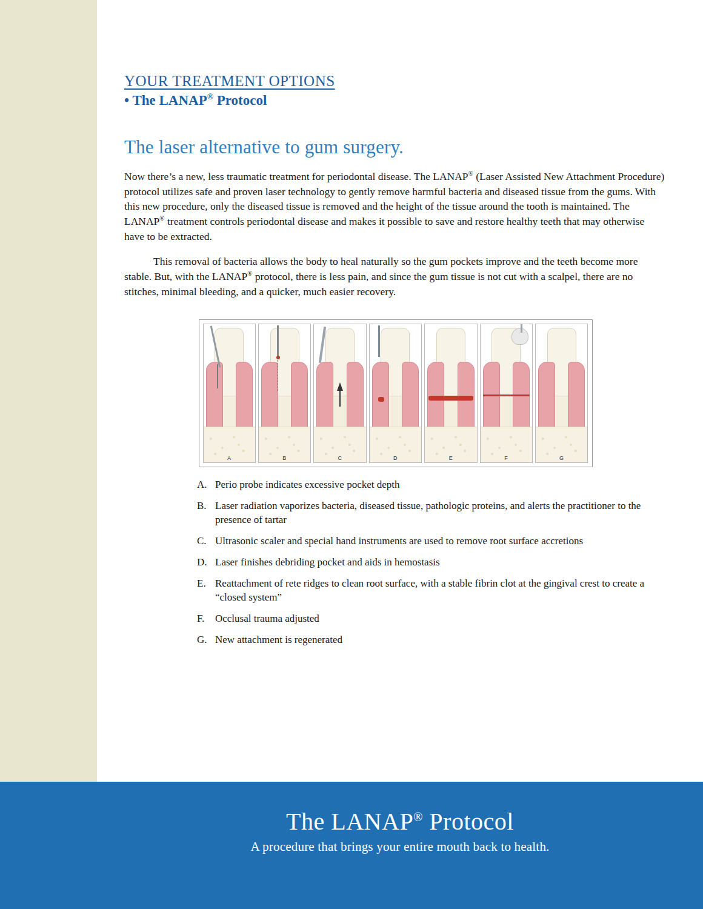YOUR TREATMENT OPTIONS
• The LANAP® Protocol
The laser alternative to gum surgery.
Now there’s a new, less traumatic treatment for periodontal disease. The LANAP® (Laser Assisted New Attachment Procedure) protocol utilizes safe and proven laser technology to gently remove harmful bacteria and diseased tissue from the gums. With this new procedure, only the diseased tissue is removed and the height of the tissue around the tooth is maintained. The LANAP® treatment controls periodontal disease and makes it possible to save and restore healthy teeth that may otherwise have to be extracted.
This removal of bacteria allows the body to heal naturally so the gum pockets improve and the teeth become more stable. But, with the LANAP® protocol, there is less pain, and since the gum tissue is not cut with a scalpel, there are no stitches, minimal bleeding, and a quicker, much easier recovery.
A
B
C
D
E
F
G
A. Perio probe indicates excessive pocket depth
B. Laser radiation vaporizes bacteria, diseased tissue, pathologic proteins, and alerts the practitioner to the presence of tartar
C. Ultrasonic scaler and special hand instruments are used to remove root surface accretions
D. Laser finishes debriding pocket and aids in hemostasis
E. Reattachment of rete ridges to clean root surface, with a stable fibrin clot at the gingival crest to create a “closed system”
F. Occlusal trauma adjusted
G. New attachment is regenerated
The LANAP® Protocol
A procedure that brings your entire mouth back to health.